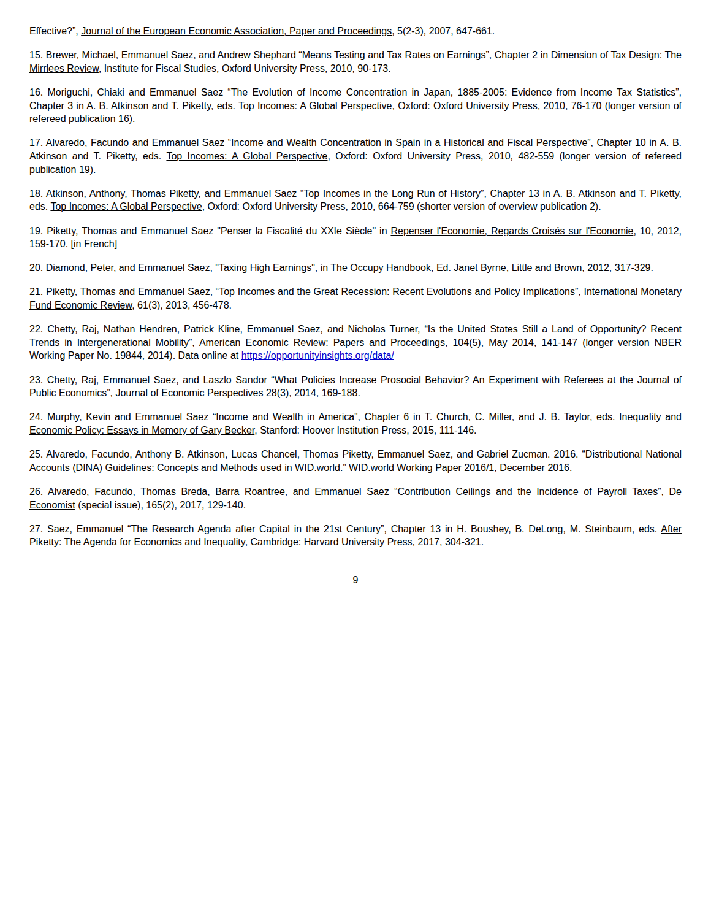Effective?”, Journal of the European Economic Association, Paper and Proceedings, 5(2-3), 2007, 647-661.
15. Brewer, Michael, Emmanuel Saez, and Andrew Shephard “Means Testing and Tax Rates on Earnings”, Chapter 2 in Dimension of Tax Design: The Mirrlees Review, Institute for Fiscal Studies, Oxford University Press, 2010, 90-173.
16. Moriguchi, Chiaki and Emmanuel Saez “The Evolution of Income Concentration in Japan, 1885-2005: Evidence from Income Tax Statistics”, Chapter 3 in A. B. Atkinson and T. Piketty, eds. Top Incomes: A Global Perspective, Oxford: Oxford University Press, 2010, 76-170 (longer version of refereed publication 16).
17. Alvaredo, Facundo and Emmanuel Saez “Income and Wealth Concentration in Spain in a Historical and Fiscal Perspective”, Chapter 10 in A. B. Atkinson and T. Piketty, eds. Top Incomes: A Global Perspective, Oxford: Oxford University Press, 2010, 482-559 (longer version of refereed publication 19).
18. Atkinson, Anthony, Thomas Piketty, and Emmanuel Saez “Top Incomes in the Long Run of History”, Chapter 13 in A. B. Atkinson and T. Piketty, eds. Top Incomes: A Global Perspective, Oxford: Oxford University Press, 2010, 664-759 (shorter version of overview publication 2).
19. Piketty, Thomas and Emmanuel Saez "Penser la Fiscalité du XXIe Siècle" in Repenser l'Economie, Regards Croisés sur l'Economie, 10, 2012, 159-170. [in French]
20. Diamond, Peter, and Emmanuel Saez, "Taxing High Earnings", in The Occupy Handbook, Ed. Janet Byrne, Little and Brown, 2012, 317-329.
21. Piketty, Thomas and Emmanuel Saez, “Top Incomes and the Great Recession: Recent Evolutions and Policy Implications”, International Monetary Fund Economic Review, 61(3), 2013, 456-478.
22. Chetty, Raj, Nathan Hendren, Patrick Kline, Emmanuel Saez, and Nicholas Turner, “Is the United States Still a Land of Opportunity? Recent Trends in Intergenerational Mobility”, American Economic Review: Papers and Proceedings, 104(5), May 2014, 141-147 (longer version NBER Working Paper No. 19844, 2014). Data online at https://opportunityinsights.org/data/
23. Chetty, Raj, Emmanuel Saez, and Laszlo Sandor “What Policies Increase Prosocial Behavior? An Experiment with Referees at the Journal of Public Economics”, Journal of Economic Perspectives 28(3), 2014, 169-188.
24. Murphy, Kevin and Emmanuel Saez “Income and Wealth in America”, Chapter 6 in T. Church, C. Miller, and J. B. Taylor, eds. Inequality and Economic Policy: Essays in Memory of Gary Becker, Stanford: Hoover Institution Press, 2015, 111-146.
25. Alvaredo, Facundo, Anthony B. Atkinson, Lucas Chancel, Thomas Piketty, Emmanuel Saez, and Gabriel Zucman. 2016. “Distributional National Accounts (DINA) Guidelines: Concepts and Methods used in WID.world.” WID.world Working Paper 2016/1, December 2016.
26. Alvaredo, Facundo, Thomas Breda, Barra Roantree, and Emmanuel Saez “Contribution Ceilings and the Incidence of Payroll Taxes”, De Economist (special issue), 165(2), 2017, 129-140.
27. Saez, Emmanuel “The Research Agenda after Capital in the 21st Century”, Chapter 13 in H. Boushey, B. DeLong, M. Steinbaum, eds. After Piketty: The Agenda for Economics and Inequality, Cambridge: Harvard University Press, 2017, 304-321.
9